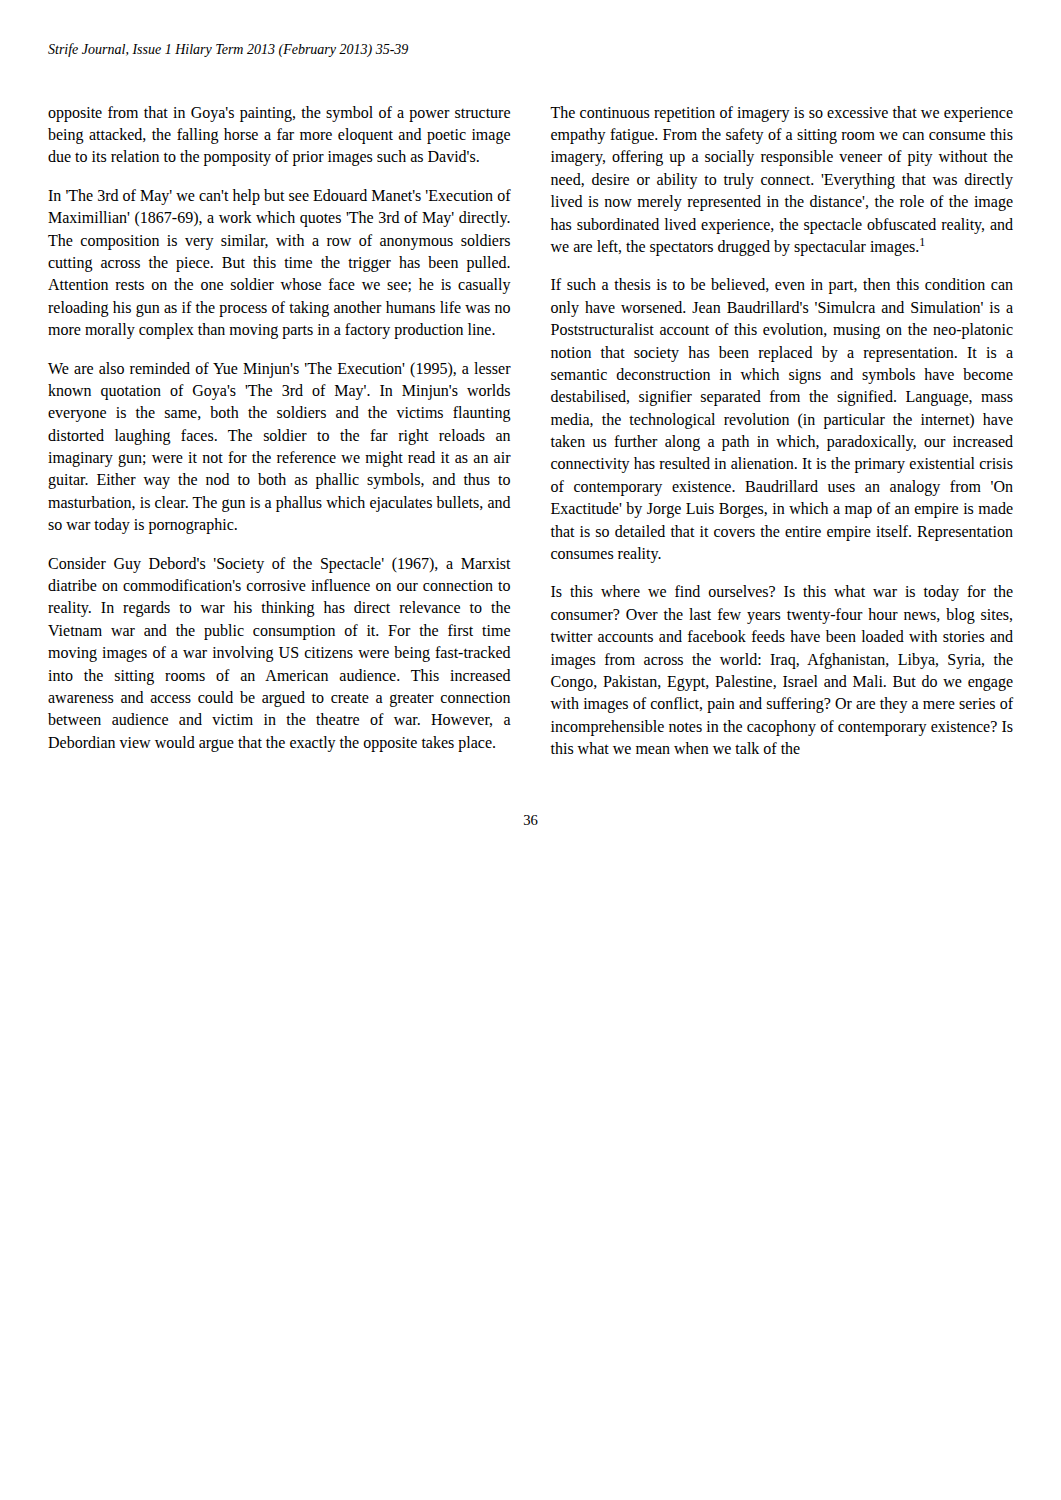Strife Journal, Issue 1 Hilary Term 2013 (February 2013) 35-39
opposite from that in Goya's painting, the symbol of a power structure being attacked, the falling horse a far more eloquent and poetic image due to its relation to the pomposity of prior images such as David's.
In 'The 3rd of May' we can't help but see Edouard Manet's 'Execution of Maximillian' (1867-69), a work which quotes 'The 3rd of May' directly. The composition is very similar, with a row of anonymous soldiers cutting across the piece. But this time the trigger has been pulled. Attention rests on the one soldier whose face we see; he is casually reloading his gun as if the process of taking another humans life was no more morally complex than moving parts in a factory production line.
We are also reminded of Yue Minjun's 'The Execution' (1995), a lesser known quotation of Goya's 'The 3rd of May'. In Minjun's worlds everyone is the same, both the soldiers and the victims flaunting distorted laughing faces. The soldier to the far right reloads an imaginary gun; were it not for the reference we might read it as an air guitar. Either way the nod to both as phallic symbols, and thus to masturbation, is clear. The gun is a phallus which ejaculates bullets, and so war today is pornographic.
Consider Guy Debord's 'Society of the Spectacle' (1967), a Marxist diatribe on commodification's corrosive influence on our connection to reality. In regards to war his thinking has direct relevance to the Vietnam war and the public consumption of it. For the first time moving images of a war involving US citizens were being fast-tracked into the sitting rooms of an American audience. This increased awareness and access could be argued to create a greater connection between audience and victim in the theatre of war. However, a Debordian view would argue that the exactly the opposite takes place.
The continuous repetition of imagery is so excessive that we experience empathy fatigue. From the safety of a sitting room we can consume this imagery, offering up a socially responsible veneer of pity without the need, desire or ability to truly connect. 'Everything that was directly lived is now merely represented in the distance', the role of the image has subordinated lived experience, the spectacle obfuscated reality, and we are left, the spectators drugged by spectacular images.1
If such a thesis is to be believed, even in part, then this condition can only have worsened. Jean Baudrillard's 'Simulcra and Simulation' is a Poststructuralist account of this evolution, musing on the neo-platonic notion that society has been replaced by a representation. It is a semantic deconstruction in which signs and symbols have become destabilised, signifier separated from the signified. Language, mass media, the technological revolution (in particular the internet) have taken us further along a path in which, paradoxically, our increased connectivity has resulted in alienation. It is the primary existential crisis of contemporary existence. Baudrillard uses an analogy from 'On Exactitude' by Jorge Luis Borges, in which a map of an empire is made that is so detailed that it covers the entire empire itself. Representation consumes reality.
Is this where we find ourselves? Is this what war is today for the consumer? Over the last few years twenty-four hour news, blog sites, twitter accounts and facebook feeds have been loaded with stories and images from across the world: Iraq, Afghanistan, Libya, Syria, the Congo, Pakistan, Egypt, Palestine, Israel and Mali. But do we engage with images of conflict, pain and suffering? Or are they a mere series of incomprehensible notes in the cacophony of contemporary existence? Is this what we mean when we talk of the
36